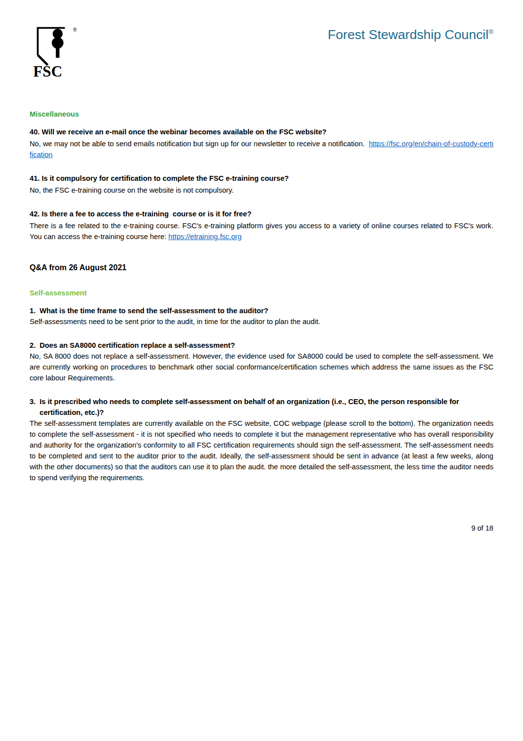FSC ®
Forest Stewardship Council®
Miscellaneous
40. Will we receive an e-mail once the webinar becomes available on the FSC website?
No, we may not be able to send emails notification but sign up for our newsletter to receive a notification. https://fsc.org/en/chain-of-custody-certification
41. Is it compulsory for certification to complete the FSC e-training course?
No, the FSC e-training course on the website is not compulsory.
42. Is there a fee to access the e-training course or is it for free?
There is a fee related to the e-training course. FSC's e-training platform gives you access to a variety of online courses related to FSC's work. You can access the e-training course here: https://etraining.fsc.org
Q&A from 26 August 2021
Self-assessment
1. What is the time frame to send the self-assessment to the auditor?
Self-assessments need to be sent prior to the audit, in time for the auditor to plan the audit.
2. Does an SA8000 certification replace a self-assessment?
No, SA 8000 does not replace a self-assessment. However, the evidence used for SA8000 could be used to complete the self-assessment. We are currently working on procedures to benchmark other social conformance/certification schemes which address the same issues as the FSC core labour Requirements.
3. Is it prescribed who needs to complete self-assessment on behalf of an organization (i.e., CEO, the person responsible for certification, etc.)?
The self-assessment templates are currently available on the FSC website, COC webpage (please scroll to the bottom). The organization needs to complete the self-assessment - it is not specified who needs to complete it but the management representative who has overall responsibility and authority for the organization's conformity to all FSC certification requirements should sign the self-assessment. The self-assessment needs to be completed and sent to the auditor prior to the audit. Ideally, the self-assessment should be sent in advance (at least a few weeks, along with the other documents) so that the auditors can use it to plan the audit. the more detailed the self-assessment, the less time the auditor needs to spend verifying the requirements.
9 of 18